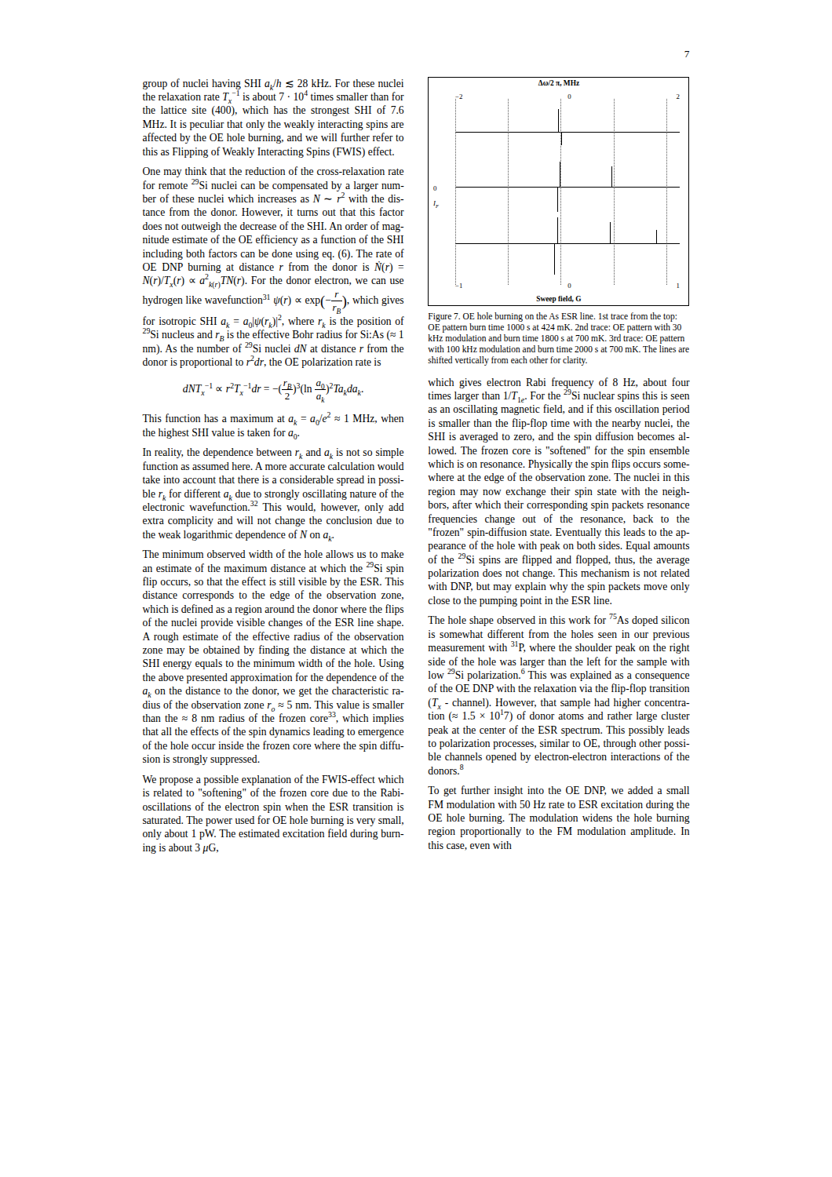7
group of nuclei having SHI ak/h ≲ 28 kHz. For these nuclei the relaxation rate Tx−1 is about 7 · 104 times smaller than for the lattice site (400), which has the strongest SHI of 7.6 MHz. It is peculiar that only the weakly interacting spins are affected by the OE hole burning, and we will further refer to this as Flipping of Weakly Interacting Spins (FWIS) effect.
One may think that the reduction of the cross-relaxation rate for remote 29Si nuclei can be compensated by a larger number of these nuclei which increases as N ∼ r2 with the distance from the donor. However, it turns out that this factor does not outweigh the decrease of the SHI. An order of magnitude estimate of the OE efficiency as a function of the SHI including both factors can be done using eq. (6). The rate of OE DNP burning at distance r from the donor is Ṅ(r) = N(r)/Tx(r) ∝ a2k(r)TN(r). For the donor electron, we can use hydrogen like wavefunction31 ψ(r) ∝ exp(−rrB), which gives for isotropic SHI ak = a0|ψ(rk)|2, where rk is the position of 29Si nucleus and rB is the effective Bohr radius for Si:As (≈ 1 nm). As the number of 29Si nuclei dN at distance r from the donor is proportional to r2dr, the OE polarization rate is
dNTx−1 ∝ r2Tx−1dr = −(rB 2)3(ln a0 ak)2Takdak.
This function has a maximum at ak = a0/e2 ≈ 1 MHz, when the highest SHI value is taken for a0.
In reality, the dependence between rk and ak is not so simple function as assumed here. A more accurate calculation would take into account that there is a considerable spread in possible rk for different ak due to strongly oscillating nature of the electronic wavefunction.32 This would, however, only add extra complicity and will not change the conclusion due to the weak logarithmic dependence of N on ak.
The minimum observed width of the hole allows us to make an estimate of the maximum distance at which the 29Si spin flip occurs, so that the effect is still visible by the ESR. This distance corresponds to the edge of the observation zone, which is defined as a region around the donor where the flips of the nuclei provide visible changes of the ESR line shape. A rough estimate of the effective radius of the observation zone may be obtained by finding the distance at which the SHI energy equals to the minimum width of the hole. Using the above presented approximation for the dependence of the ak on the distance to the donor, we get the characteristic radius of the observation zone ro ≈ 5 nm. This value is smaller than the ≈ 8 nm radius of the frozen core33, which implies that all the effects of the spin dynamics leading to emergence of the hole occur inside the frozen core where the spin diffusion is strongly suppressed.
We propose a possible explanation of the FWIS-effect which is related to "softening" of the frozen core due to the Rabi-oscillations of the electron spin when the ESR transition is saturated. The power used for OE hole burning is very small, only about 1 pW. The estimated excitation field during burning is about 3 μ G,
Δω/2 π, MHz
−202
0
IF
−101
Sweep field, G
Figure 7. OE hole burning on the As ESR line. 1st trace from the top: OE pattern burn time 1000 s at 424 mK. 2nd trace: OE pattern with 30 kHz modulation and burn time 1800 s at 700 mK. 3rd trace: OE pattern with 100 kHz modulation and burn time 2000 s at 700 mK. The lines are shifted vertically from each other for clarity.
which gives electron Rabi frequency of 8 Hz, about four times larger than 1/T1e. For the 29Si nuclear spins this is seen as an oscillating magnetic field, and if this oscillation period is smaller than the flip-flop time with the nearby nuclei, the SHI is averaged to zero, and the spin diffusion becomes allowed. The frozen core is "softened" for the spin ensemble which is on resonance. Physically the spin flips occurs somewhere at the edge of the observation zone. The nuclei in this region may now exchange their spin state with the neighbors, after which their corresponding spin packets resonance frequencies change out of the resonance, back to the "frozen" spin-diffusion state. Eventually this leads to the appearance of the hole with peak on both sides. Equal amounts of the 29Si spins are flipped and flopped, thus, the average polarization does not change. This mechanism is not related with DNP, but may explain why the spin packets move only close to the pumping point in the ESR line.
The hole shape observed in this work for 75As doped silicon is somewhat different from the holes seen in our previous measurement with 31P, where the shoulder peak on the right side of the hole was larger than the left for the sample with low 29Si polarization.6 This was explained as a consequence of the OE DNP with the relaxation via the flip-flop transition (Tx - channel). However, that sample had higher concentration (≈ 1.5 × 1017) of donor atoms and rather large cluster peak at the center of the ESR spectrum. This possibly leads to polarization processes, similar to OE, through other possible channels opened by electron-electron interactions of the donors.8
To get further insight into the OE DNP, we added a small FM modulation with 50 Hz rate to ESR excitation during the OE hole burning. The modulation widens the hole burning region proportionally to the FM modulation amplitude. In this case, even with